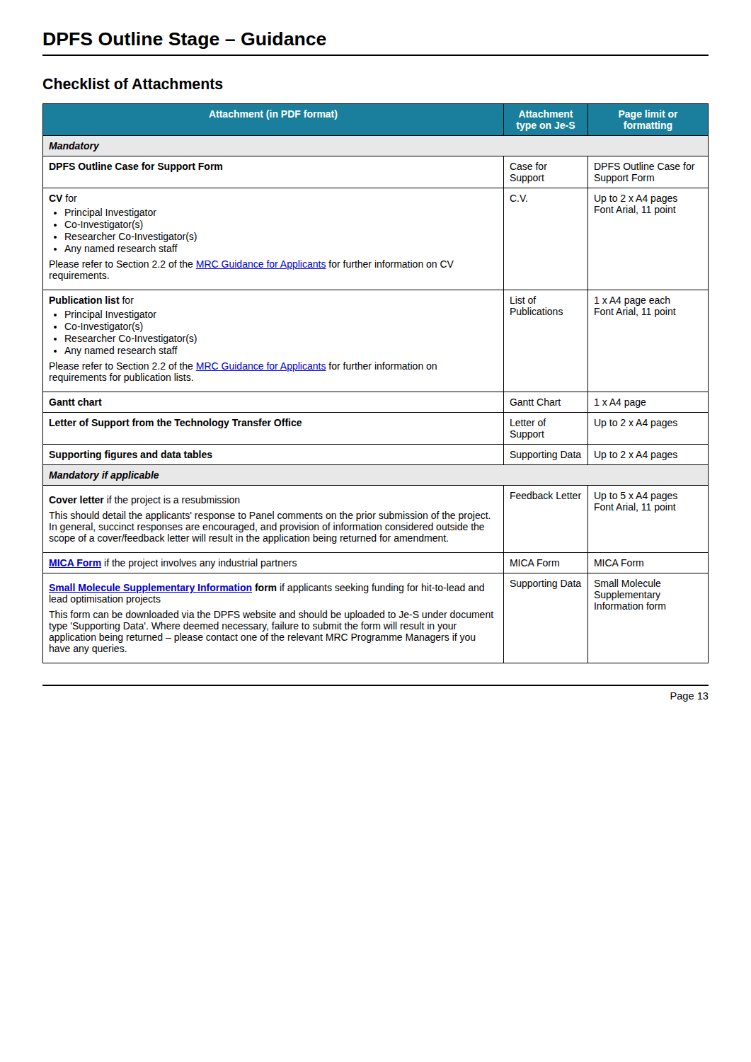DPFS Outline Stage – Guidance
Checklist of Attachments
| Attachment (in PDF format) | Attachment type on Je-S | Page limit or formatting |
| --- | --- | --- |
| Mandatory |
| DPFS Outline Case for Support Form | Case for Support | DPFS Outline Case for Support Form |
| CV for Principal Investigator Co-Investigator(s) Researcher Co-Investigator(s) Any named research staff Please refer to Section 2.2 of the MRC Guidance for Applicants for further information on CV requirements. | C.V. | Up to 2 x A4 pages Font Arial, 11 point |
| Publication list for Principal Investigator Co-Investigator(s) Researcher Co-Investigator(s) Any named research staff Please refer to Section 2.2 of the MRC Guidance for Applicants for further information on requirements for publication lists. | List of Publications | 1 x A4 page each Font Arial, 11 point |
| Gantt chart | Gantt Chart | 1 x A4 page |
| Letter of Support from the Technology Transfer Office | Letter of Support | Up to 2 x A4 pages |
| Supporting figures and data tables | Supporting Data | Up to 2 x A4 pages |
| Mandatory if applicable |
| Cover letter if the project is a resubmission This should detail the applicants' response to Panel comments on the prior submission of the project. In general, succinct responses are encouraged, and provision of information considered outside the scope of a cover/feedback letter will result in the application being returned for amendment. | Feedback Letter | Up to 5 x A4 pages Font Arial, 11 point |
| MICA Form if the project involves any industrial partners | MICA Form | MICA Form |
| Small Molecule Supplementary Information form if applicants seeking funding for hit-to-lead and lead optimisation projects This form can be downloaded via the DPFS website and should be uploaded to Je-S under document type 'Supporting Data'. Where deemed necessary, failure to submit the form will result in your application being returned – please contact one of the relevant MRC Programme Managers if you have any queries. | Supporting Data | Small Molecule Supplementary Information form |
Page 13